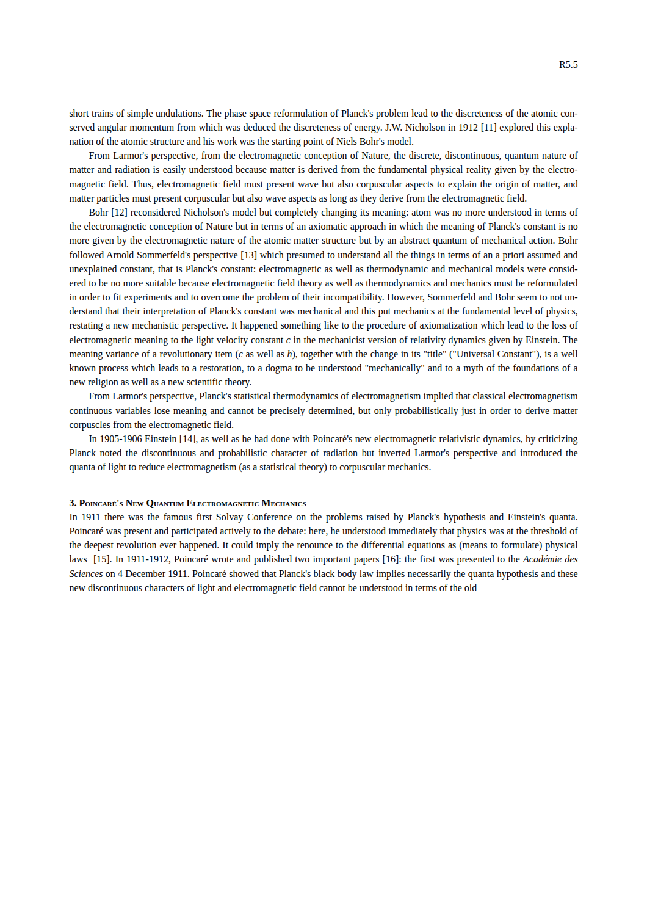R5.5
short trains of simple undulations. The phase space reformulation of Planck's problem lead to the discreteness of the atomic conserved angular momentum from which was deduced the discreteness of energy. J.W. Nicholson in 1912 [11] explored this explanation of the atomic structure and his work was the starting point of Niels Bohr's model.
From Larmor's perspective, from the electromagnetic conception of Nature, the discrete, discontinuous, quantum nature of matter and radiation is easily understood because matter is derived from the fundamental physical reality given by the electromagnetic field. Thus, electromagnetic field must present wave but also corpuscular aspects to explain the origin of matter, and matter particles must present corpuscular but also wave aspects as long as they derive from the electromagnetic field.
Bohr [12] reconsidered Nicholson's model but completely changing its meaning: atom was no more understood in terms of the electromagnetic conception of Nature but in terms of an axiomatic approach in which the meaning of Planck's constant is no more given by the electromagnetic nature of the atomic matter structure but by an abstract quantum of mechanical action. Bohr followed Arnold Sommerfeld's perspective [13] which presumed to understand all the things in terms of an a priori assumed and unexplained constant, that is Planck's constant: electromagnetic as well as thermodynamic and mechanical models were considered to be no more suitable because electromagnetic field theory as well as thermodynamics and mechanics must be reformulated in order to fit experiments and to overcome the problem of their incompatibility. However, Sommerfeld and Bohr seem to not understand that their interpretation of Planck's constant was mechanical and this put mechanics at the fundamental level of physics, restating a new mechanistic perspective. It happened something like to the procedure of axiomatization which lead to the loss of electromagnetic meaning to the light velocity constant c in the mechanicist version of relativity dynamics given by Einstein. The meaning variance of a revolutionary item (c as well as h), together with the change in its "title" ("Universal Constant"), is a well known process which leads to a restoration, to a dogma to be understood "mechanically" and to a myth of the foundations of a new religion as well as a new scientific theory.
From Larmor's perspective, Planck's statistical thermodynamics of electromagnetism implied that classical electromagnetism continuous variables lose meaning and cannot be precisely determined, but only probabilistically just in order to derive matter corpuscles from the electromagnetic field.
In 1905-1906 Einstein [14], as well as he had done with Poincaré's new electromagnetic relativistic dynamics, by criticizing Planck noted the discontinuous and probabilistic character of radiation but inverted Larmor's perspective and introduced the quanta of light to reduce electromagnetism (as a statistical theory) to corpuscular mechanics.
3. Poincaré's New Quantum Electromagnetic Mechanics
In 1911 there was the famous first Solvay Conference on the problems raised by Planck's hypothesis and Einstein's quanta. Poincaré was present and participated actively to the debate: here, he understood immediately that physics was at the threshold of the deepest revolution ever happened. It could imply the renounce to the differential equations as (means to formulate) physical laws [15]. In 1911-1912, Poincaré wrote and published two important papers [16]: the first was presented to the Académie des Sciences on 4 December 1911. Poincaré showed that Planck's black body law implies necessarily the quanta hypothesis and these new discontinuous characters of light and electromagnetic field cannot be understood in terms of the old